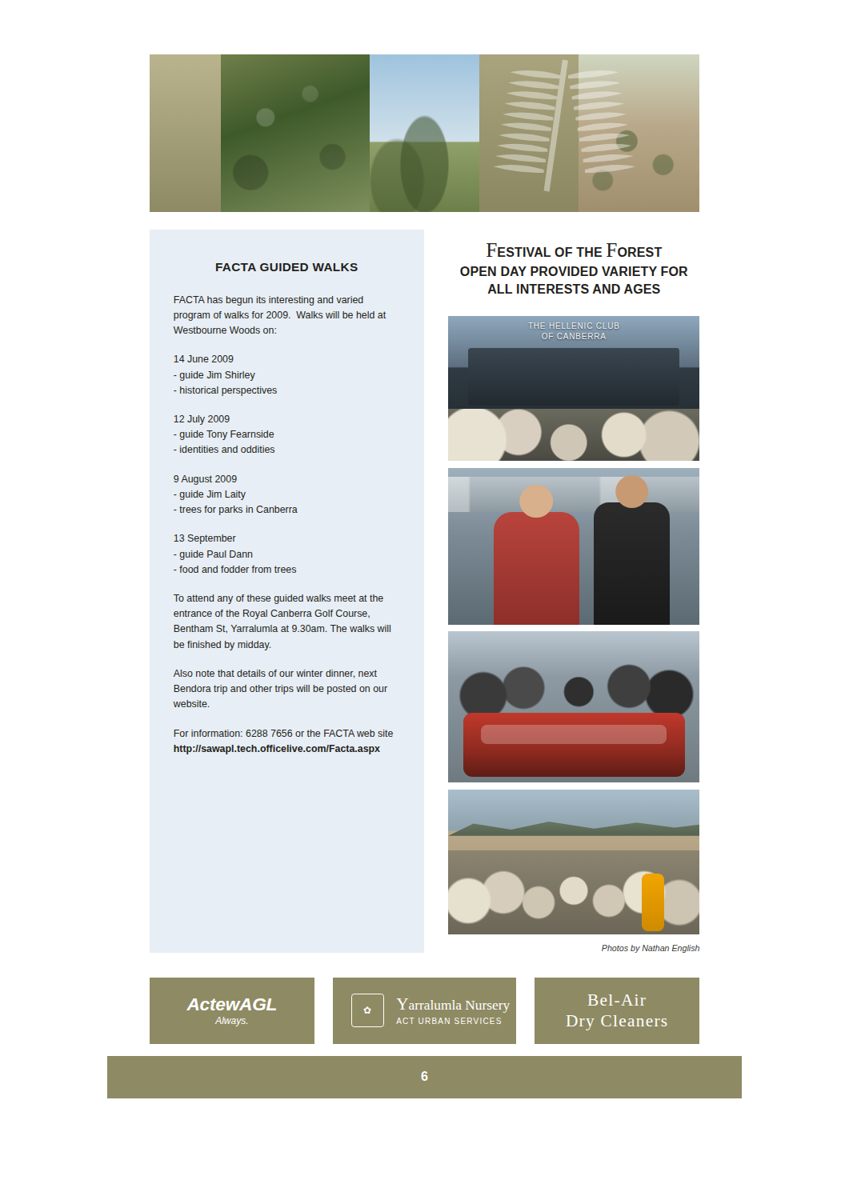FACTA GUIDED WALKS
FACTA has begun its interesting and varied program of walks for 2009. Walks will be held at Westbourne Woods on:
14 June 2009 - guide Jim Shirley
- historical perspectives
12 July 2009 - guide Tony Fearnside
- identities and oddities
9 August 2009 - guide Jim Laity
- trees for parks in Canberra
13 September - guide Paul Dann
- food and fodder from trees
To attend any of these guided walks meet at the entrance of the Royal Canberra Golf Course, Bentham St, Yarralumla at 9.30am. The walks will be finished by midday.
Also note that details of our winter dinner, next Bendora trip and other trips will be posted on our website.
For information: 6288 7656 or the FACTA web site
http://sawapl.tech.officelive.com/Facta.aspx
FESTIVAL OF THE FOREST
OPEN DAY PROVIDED VARIETY FOR
ALL INTERESTS AND AGES
Photos by Nathan English
ActewAGL
Always.
✿
Yarralumla Nursery
ACT URBAN SERVICES
Bel-Air
Dry Cleaners
6